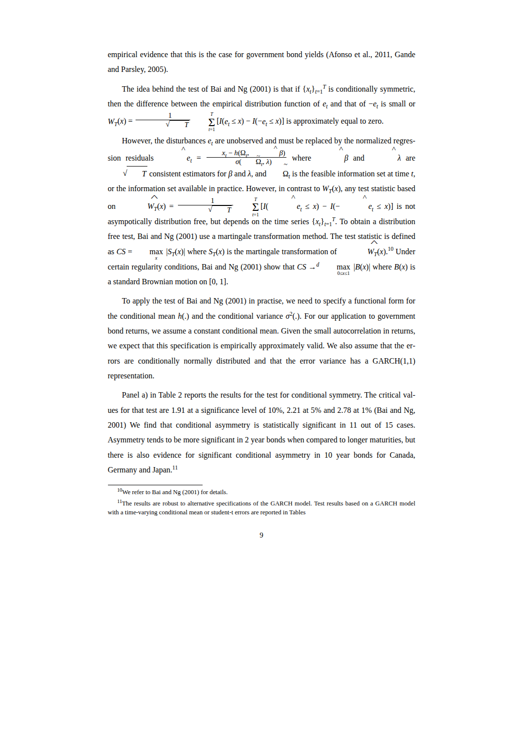empirical evidence that this is the case for government bond yields (Afonso et al., 2011, Gande and Parsley, 2005).
The idea behind the test of Bai and Ng (2001) is that if {xt}t=1T is conditionally symmetric, then the difference between the empirical distribution function of et and that of −et is small or WT(x) = 1 T TΣt=1[I(et ≤ x) − I(−et ≤ x)] is approximately equal to zero.
However, the disturbances et are unobserved and must be replaced by the normalized regression residuals et = xt − h(Ωt, β) σ(Ωt, λ) where β and λ are T consistent estimators for β and λ, and Ωt is the feasible information set at time t, or the information set available in practice. However, in contrast to WT(x), any test statistic based on WT(x) = 1 T TΣt=1[I(et ≤ x) − I(−et ≤ x)] is not asympotically distribution free, but depends on the time series {xt}t=1T. To obtain a distribution free test, Bai and Ng (2001) use a martingale transformation method. The test statistic is defined as CS = max x |ST(x)| where ST(x) is the martingale transformation of WT(x).10 Under certain regularity conditions, Bai and Ng (2001) show that CS →d max 0≤x≤1 |B(x)| where B(x) is a standard Brownian motion on [0, 1].
To apply the test of Bai and Ng (2001) in practise, we need to specify a functional form for the conditional mean h(.) and the conditional variance σ2(.). For our application to government bond returns, we assume a constant conditional mean. Given the small autocorrelation in returns, we expect that this specification is empirically approximately valid. We also assume that the errors are conditionally normally distributed and that the error variance has a GARCH(1,1) representation.
Panel a) in Table 2 reports the results for the test for conditional symmetry. The critical values for that test are 1.91 at a significance level of 10%, 2.21 at 5% and 2.78 at 1% (Bai and Ng, 2001) We find that conditional asymmetry is statistically significant in 11 out of 15 cases. Asymmetry tends to be more significant in 2 year bonds when compared to longer maturities, but there is also evidence for significant conditional asymmetry in 10 year bonds for Canada, Germany and Japan.11
10We refer to Bai and Ng (2001) for details.
11The results are robust to alternative specifications of the GARCH model. Test results based on a GARCH model with a time-varying conditional mean or student-t errors are reported in Tables
9